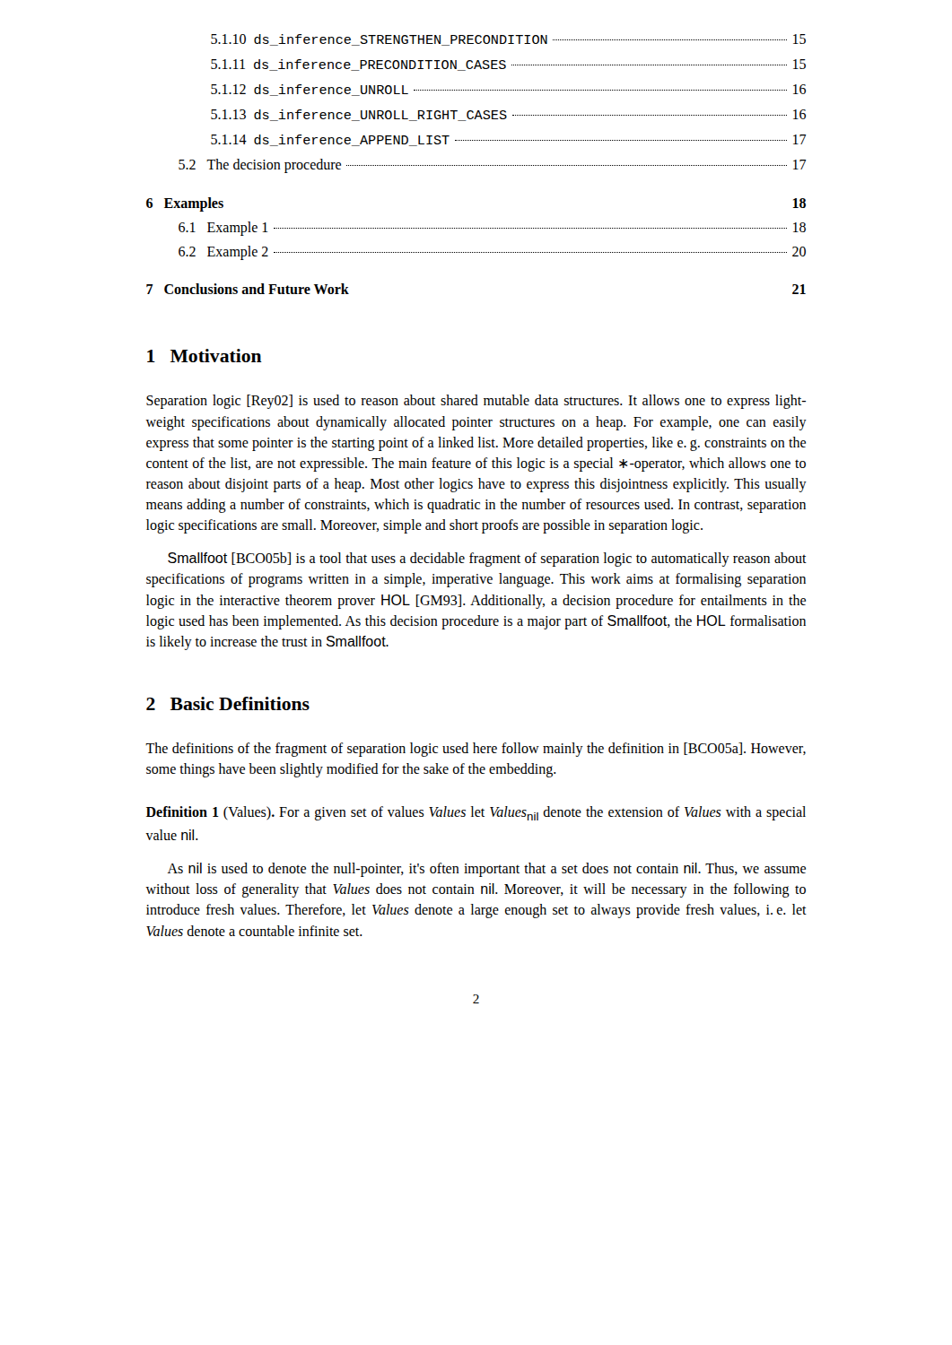5.1.10 ds_inference_STRENGTHEN_PRECONDITION 15
5.1.11 ds_inference_PRECONDITION_CASES 15
5.1.12 ds_inference_UNROLL 16
5.1.13 ds_inference_UNROLL_RIGHT_CASES 16
5.1.14 ds_inference_APPEND_LIST 17
5.2 The decision procedure 17
6 Examples 18
6.1 Example 1 18
6.2 Example 2 20
7 Conclusions and Future Work 21
1 Motivation
Separation logic [Rey02] is used to reason about shared mutable data structures. It allows one to express light-weight specifications about dynamically allocated pointer structures on a heap. For example, one can easily express that some pointer is the starting point of a linked list. More detailed properties, like e. g. constraints on the content of the list, are not expressible. The main feature of this logic is a special ∗-operator, which allows one to reason about disjoint parts of a heap. Most other logics have to express this disjointness explicitly. This usually means adding a number of constraints, which is quadratic in the number of resources used. In contrast, separation logic specifications are small. Moreover, simple and short proofs are possible in separation logic.
Smallfoot [BCO05b] is a tool that uses a decidable fragment of separation logic to automatically reason about specifications of programs written in a simple, imperative language. This work aims at formalising separation logic in the interactive theorem prover HOL [GM93]. Additionally, a decision procedure for entailments in the logic used has been implemented. As this decision procedure is a major part of Smallfoot, the HOL formalisation is likely to increase the trust in Smallfoot.
2 Basic Definitions
The definitions of the fragment of separation logic used here follow mainly the definition in [BCO05a]. However, some things have been slightly modified for the sake of the embedding.
Definition 1 (Values). For a given set of values Values let Valuesnil denote the extension of Values with a special value nil.
As nil is used to denote the null-pointer, it's often important that a set does not contain nil. Thus, we assume without loss of generality that Values does not contain nil. Moreover, it will be necessary in the following to introduce fresh values. Therefore, let Values denote a large enough set to always provide fresh values, i. e. let Values denote a countable infinite set.
2